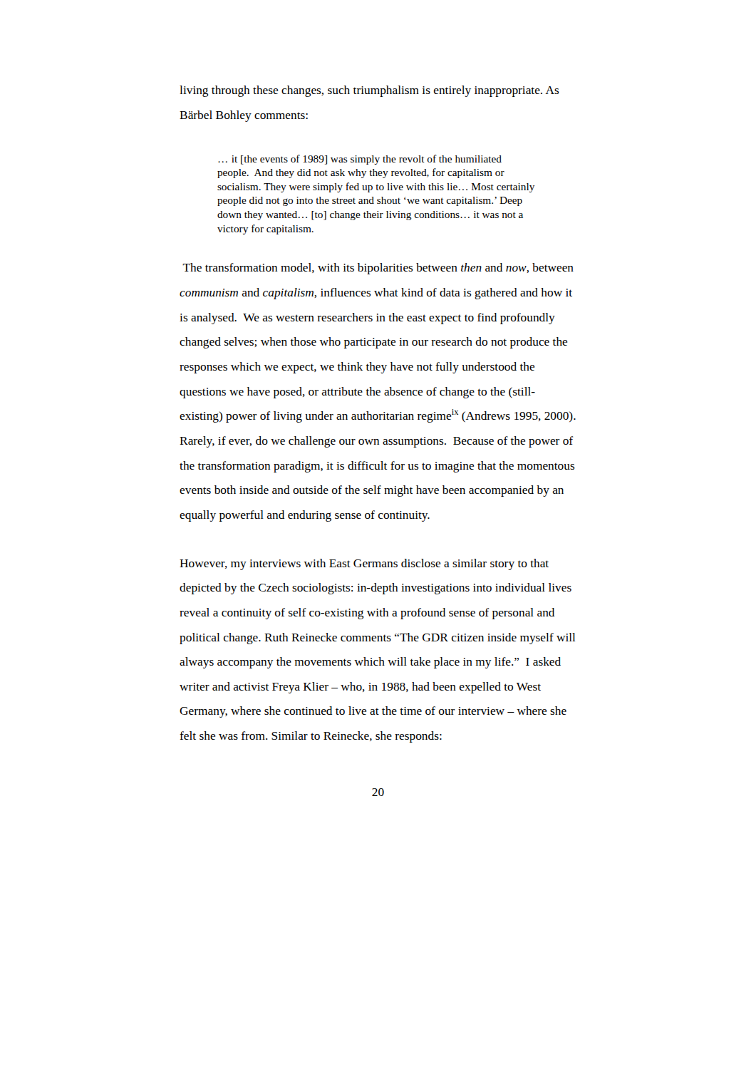living through these changes, such triumphalism is entirely inappropriate. As Bärbel Bohley comments:
… it [the events of 1989] was simply the revolt of the humiliated people. And they did not ask why they revolted, for capitalism or socialism. They were simply fed up to live with this lie… Most certainly people did not go into the street and shout ‘we want capitalism.’ Deep down they wanted… [to] change their living conditions… it was not a victory for capitalism.
The transformation model, with its bipolarities between then and now, between communism and capitalism, influences what kind of data is gathered and how it is analysed. We as western researchers in the east expect to find profoundly changed selves; when those who participate in our research do not produce the responses which we expect, we think they have not fully understood the questions we have posed, or attribute the absence of change to the (still-existing) power of living under an authoritarian regimeix (Andrews 1995, 2000). Rarely, if ever, do we challenge our own assumptions. Because of the power of the transformation paradigm, it is difficult for us to imagine that the momentous events both inside and outside of the self might have been accompanied by an equally powerful and enduring sense of continuity.
However, my interviews with East Germans disclose a similar story to that depicted by the Czech sociologists: in-depth investigations into individual lives reveal a continuity of self co-existing with a profound sense of personal and political change. Ruth Reinecke comments “The GDR citizen inside myself will always accompany the movements which will take place in my life.” I asked writer and activist Freya Klier – who, in 1988, had been expelled to West Germany, where she continued to live at the time of our interview – where she felt she was from. Similar to Reinecke, she responds:
20